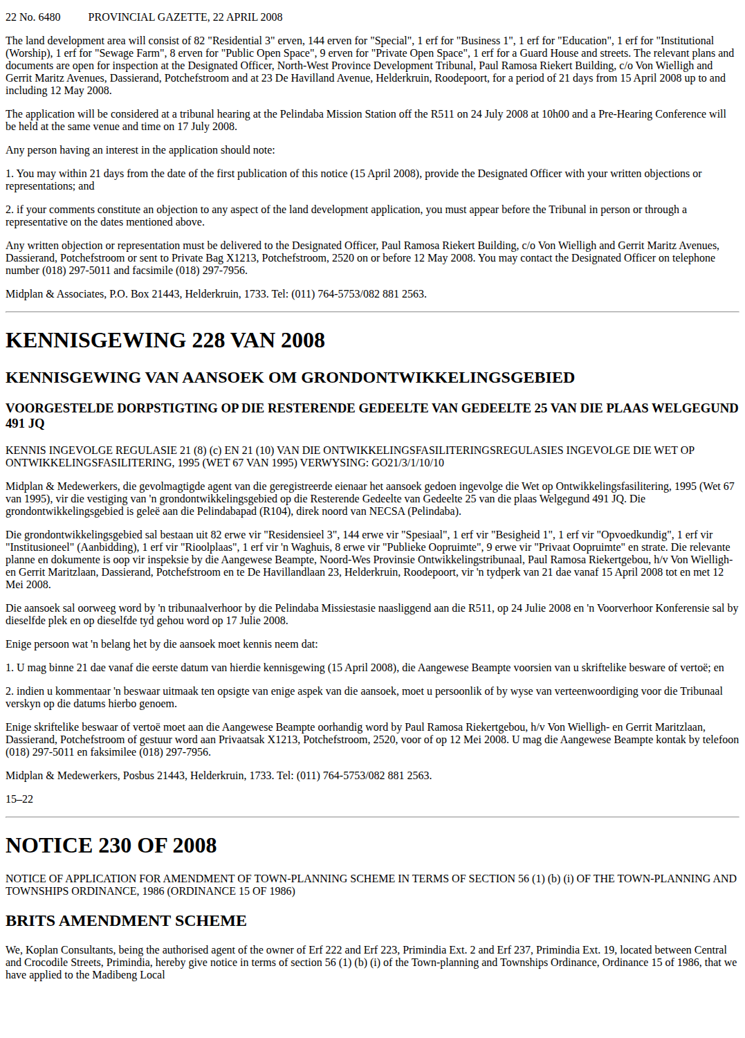22 No. 6480 PROVINCIAL GAZETTE, 22 APRIL 2008
The land development area will consist of 82 "Residential 3" erven, 144 erven for "Special", 1 erf for "Business 1", 1 erf for "Education", 1 erf for "Institutional (Worship), 1 erf for "Sewage Farm", 8 erven for "Public Open Space", 9 erven for "Private Open Space", 1 erf for a Guard House and streets. The relevant plans and documents are open for inspection at the Designated Officer, North-West Province Development Tribunal, Paul Ramosa Riekert Building, c/o Von Wielligh and Gerrit Maritz Avenues, Dassierand, Potchefstroom and at 23 De Havilland Avenue, Helderkruin, Roodepoort, for a period of 21 days from 15 April 2008 up to and including 12 May 2008.
The application will be considered at a tribunal hearing at the Pelindaba Mission Station off the R511 on 24 July 2008 at 10h00 and a Pre-Hearing Conference will be held at the same venue and time on 17 July 2008.
Any person having an interest in the application should note:
1. You may within 21 days from the date of the first publication of this notice (15 April 2008), provide the Designated Officer with your written objections or representations; and
2. if your comments constitute an objection to any aspect of the land development application, you must appear before the Tribunal in person or through a representative on the dates mentioned above.
Any written objection or representation must be delivered to the Designated Officer, Paul Ramosa Riekert Building, c/o Von Wielligh and Gerrit Maritz Avenues, Dassierand, Potchefstroom or sent to Private Bag X1213, Potchefstroom, 2520 on or before 12 May 2008. You may contact the Designated Officer on telephone number (018) 297-5011 and facsimile (018) 297-7956.
Midplan & Associates, P.O. Box 21443, Helderkruin, 1733. Tel: (011) 764-5753/082 881 2563.
KENNISGEWING 228 VAN 2008
KENNISGEWING VAN AANSOEK OM GRONDONTWIKKELINGSGEBIED
VOORGESTELDE DORPSTIGTING OP DIE RESTERENDE GEDEELTE VAN GEDEELTE 25 VAN DIE PLAAS WELGEGUND 491 JQ
KENNIS INGEVOLGE REGULASIE 21 (8) (c) EN 21 (10) VAN DIE ONTWIKKELINGSFASILITERINGSREGULASIES INGEVOLGE DIE WET OP ONTWIKKELINGSFASILITERING, 1995 (WET 67 VAN 1995) VERWYSING: GO21/3/1/10/10
Midplan & Medewerkers, die gevolmagtigde agent van die geregistreerde eienaar het aansoek gedoen ingevolge die Wet op Ontwikkelingsfasilitering, 1995 (Wet 67 van 1995), vir die vestiging van 'n grondontwikkelingsgebied op die Resterende Gedeelte van Gedeelte 25 van die plaas Welgegund 491 JQ. Die grondontwikkelingsgebied is geleë aan die Pelindabapad (R104), direk noord van NECSA (Pelindaba).
Die grondontwikkelingsgebied sal bestaan uit 82 erwe vir "Residensieel 3", 144 erwe vir "Spesiaal", 1 erf vir "Besigheid 1", 1 erf vir "Opvoedkundig", 1 erf vir "Institusioneel" (Aanbidding), 1 erf vir "Rioolplaas", 1 erf vir 'n Waghuis, 8 erwe vir "Publieke Oopruimte", 9 erwe vir "Privaat Oopruimte" en strate. Die relevante planne en dokumente is oop vir inspeksie by die Aangewese Beampte, Noord-Wes Provinsie Ontwikkelingstribunaal, Paul Ramosa Riekertgebou, h/v Von Wielligh- en Gerrit Maritzlaan, Dassierand, Potchefstroom en te De Havillandlaan 23, Helderkruin, Roodepoort, vir 'n tydperk van 21 dae vanaf 15 April 2008 tot en met 12 Mei 2008.
Die aansoek sal oorweeg word by 'n tribunaalverhoor by die Pelindaba Missiestasie naasliggend aan die R511, op 24 Julie 2008 en 'n Voorverhoor Konferensie sal by dieselfde plek en op dieselfde tyd gehou word op 17 Julie 2008.
Enige persoon wat 'n belang het by die aansoek moet kennis neem dat:
1. U mag binne 21 dae vanaf die eerste datum van hierdie kennisgewing (15 April 2008), die Aangewese Beampte voorsien van u skriftelike besware of vertoë; en
2. indien u kommentaar 'n beswaar uitmaak ten opsigte van enige aspek van die aansoek, moet u persoonlik of by wyse van verteenwoordiging voor die Tribunaal verskyn op die datums hierbo genoem.
Enige skriftelike beswaar of vertoë moet aan die Aangewese Beampte oorhandig word by Paul Ramosa Riekertgebou, h/v Von Wielligh- en Gerrit Maritzlaan, Dassierand, Potchefstroom of gestuur word aan Privaatsak X1213, Potchefstroom, 2520, voor of op 12 Mei 2008. U mag die Aangewese Beampte kontak by telefoon (018) 297-5011 en faksimilee (018) 297-7956.
Midplan & Medewerkers, Posbus 21443, Helderkruin, 1733. Tel: (011) 764-5753/082 881 2563.
15–22
NOTICE 230 OF 2008
NOTICE OF APPLICATION FOR AMENDMENT OF TOWN-PLANNING SCHEME IN TERMS OF SECTION 56 (1) (b) (i) OF THE TOWN-PLANNING AND TOWNSHIPS ORDINANCE, 1986 (ORDINANCE 15 OF 1986)
BRITS AMENDMENT SCHEME
We, Koplan Consultants, being the authorised agent of the owner of Erf 222 and Erf 223, Primindia Ext. 2 and Erf 237, Primindia Ext. 19, located between Central and Crocodile Streets, Primindia, hereby give notice in terms of section 56 (1) (b) (i) of the Town-planning and Townships Ordinance, Ordinance 15 of 1986, that we have applied to the Madibeng Local